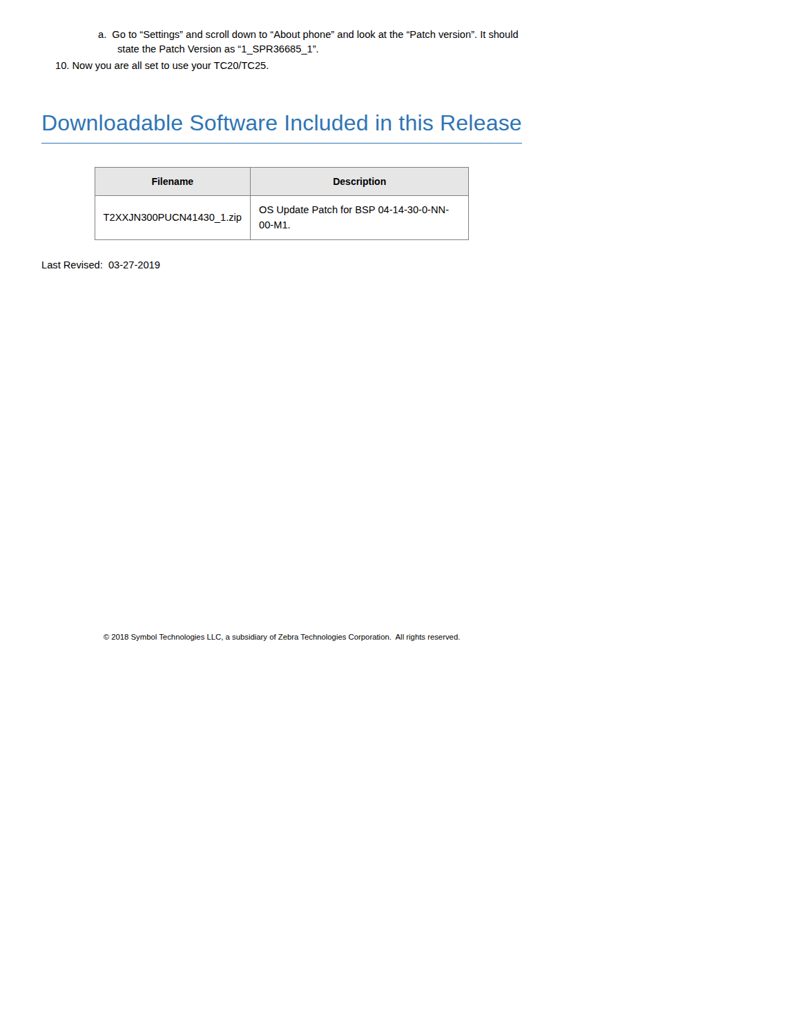a. Go to “Settings” and scroll down to “About phone” and look at the “Patch version”. It should state the Patch Version as “1_SPR36685_1”.
10. Now you are all set to use your TC20/TC25.
Downloadable Software Included in this Release
| Filename | Description |
| --- | --- |
| T2XXJN300PUCN41430_1.zip | OS Update Patch for BSP 04-14-30-0-NN-00-M1. |
Last Revised: 03-27-2019
© 2018 Symbol Technologies LLC, a subsidiary of Zebra Technologies Corporation. All rights reserved.